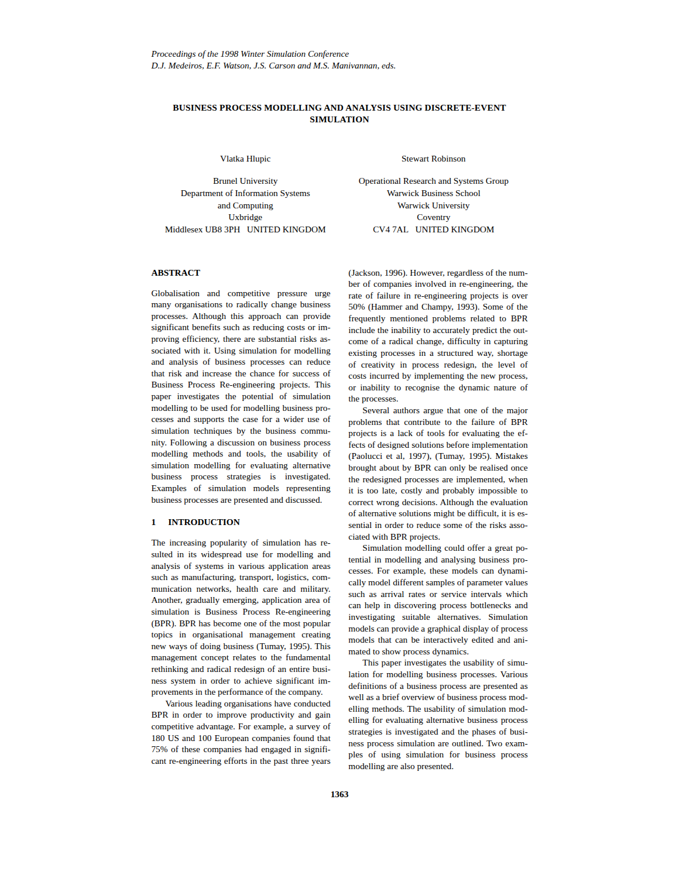Proceedings of the 1998 Winter Simulation Conference
D.J. Medeiros, E.F. Watson, J.S. Carson and M.S. Manivannan, eds.
BUSINESS PROCESS MODELLING AND ANALYSIS USING DISCRETE-EVENT SIMULATION
| Vlatka Hlupic | Stewart Robinson |
| Brunel University Department of Information Systems and Computing Uxbridge Middlesex UB8 3PH UNITED KINGDOM | Operational Research and Systems Group Warwick Business School Warwick University Coventry CV4 7AL UNITED KINGDOM |
ABSTRACT
Globalisation and competitive pressure urge many organisations to radically change business processes. Although this approach can provide significant benefits such as reducing costs or improving efficiency, there are substantial risks associated with it. Using simulation for modelling and analysis of business processes can reduce that risk and increase the chance for success of Business Process Re-engineering projects. This paper investigates the potential of simulation modelling to be used for modelling business processes and supports the case for a wider use of simulation techniques by the business community. Following a discussion on business process modelling methods and tools, the usability of simulation modelling for evaluating alternative business process strategies is investigated. Examples of simulation models representing business processes are presented and discussed.
1 INTRODUCTION
The increasing popularity of simulation has resulted in its widespread use for modelling and analysis of systems in various application areas such as manufacturing, transport, logistics, communication networks, health care and military. Another, gradually emerging, application area of simulation is Business Process Re-engineering (BPR). BPR has become one of the most popular topics in organisational management creating new ways of doing business (Tumay, 1995). This management concept relates to the fundamental rethinking and radical redesign of an entire business system in order to achieve significant improvements in the performance of the company.
Various leading organisations have conducted BPR in order to improve productivity and gain competitive advantage. For example, a survey of 180 US and 100 European companies found that 75% of these companies had engaged in significant re-engineering efforts in the past three years (Jackson, 1996). However, regardless of the number of companies involved in re-engineering, the rate of failure in re-engineering projects is over 50% (Hammer and Champy, 1993). Some of the frequently mentioned problems related to BPR include the inability to accurately predict the outcome of a radical change, difficulty in capturing existing processes in a structured way, shortage of creativity in process redesign, the level of costs incurred by implementing the new process, or inability to recognise the dynamic nature of the processes.
Several authors argue that one of the major problems that contribute to the failure of BPR projects is a lack of tools for evaluating the effects of designed solutions before implementation (Paolucci et al, 1997), (Tumay, 1995). Mistakes brought about by BPR can only be realised once the redesigned processes are implemented, when it is too late, costly and probably impossible to correct wrong decisions. Although the evaluation of alternative solutions might be difficult, it is essential in order to reduce some of the risks associated with BPR projects.
Simulation modelling could offer a great potential in modelling and analysing business processes. For example, these models can dynamically model different samples of parameter values such as arrival rates or service intervals which can help in discovering process bottlenecks and investigating suitable alternatives. Simulation models can provide a graphical display of process models that can be interactively edited and animated to show process dynamics.
This paper investigates the usability of simulation for modelling business processes. Various definitions of a business process are presented as well as a brief overview of business process modelling methods. The usability of simulation modelling for evaluating alternative business process strategies is investigated and the phases of business process simulation are outlined. Two examples of using simulation for business process modelling are also presented.
1363